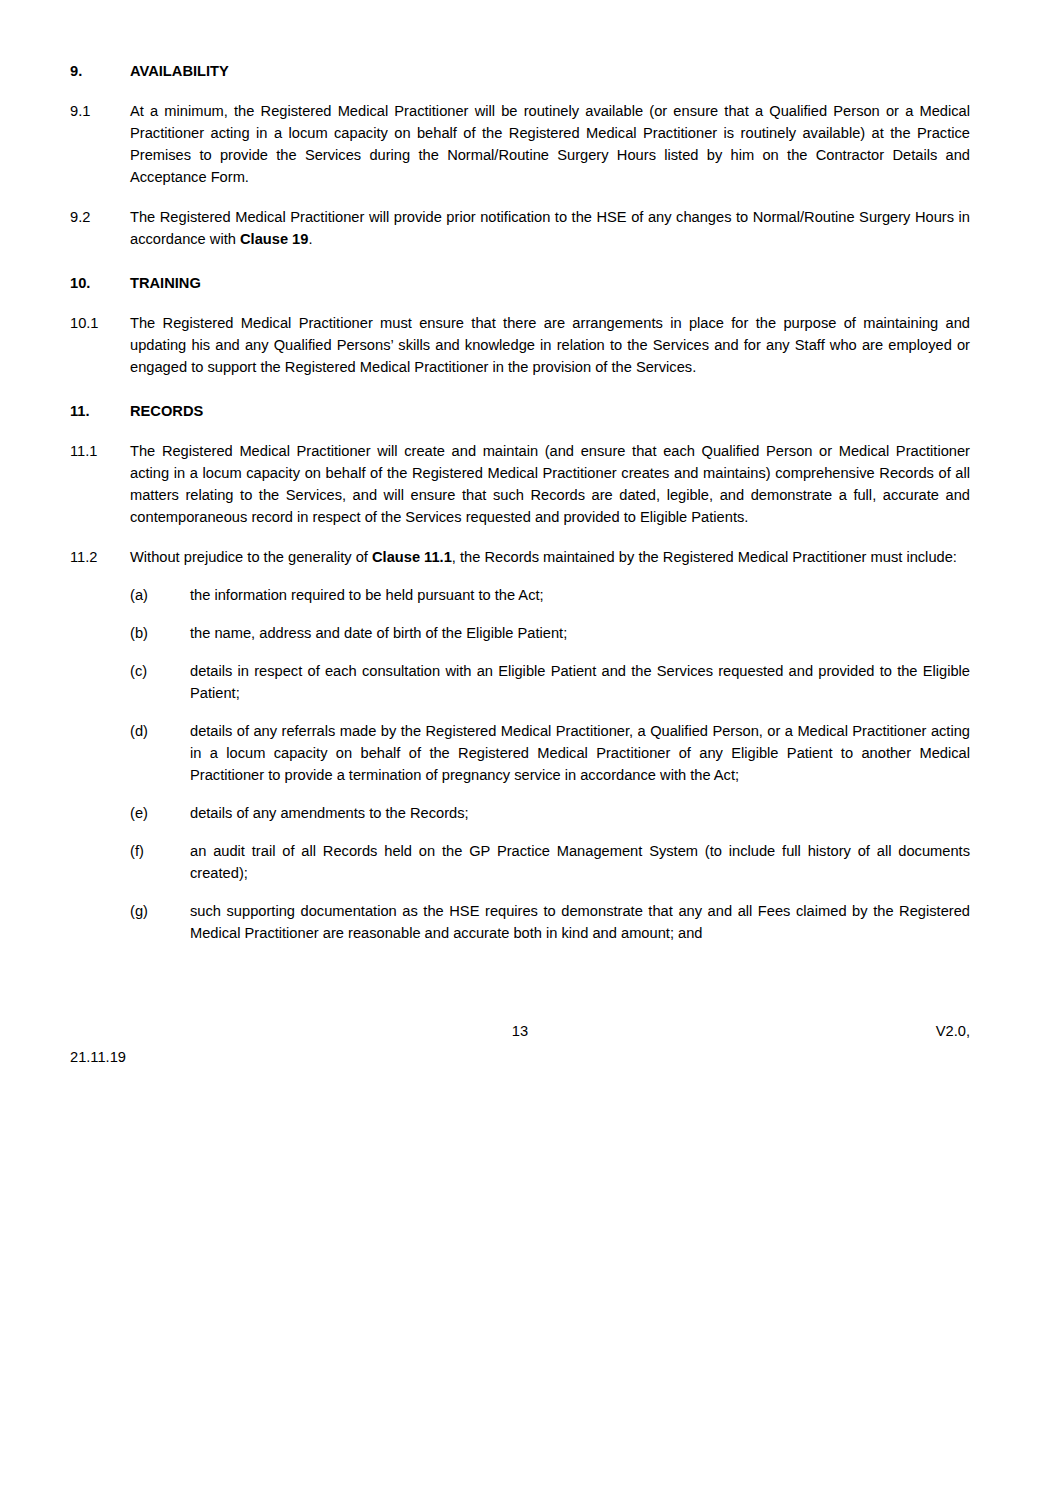9.
AVAILABILITY
9.1
At a minimum, the Registered Medical Practitioner will be routinely available (or ensure that a Qualified Person or a Medical Practitioner acting in a locum capacity on behalf of the Registered Medical Practitioner is routinely available) at the Practice Premises to provide the Services during the Normal/Routine Surgery Hours listed by him on the Contractor Details and Acceptance Form.
9.2
The Registered Medical Practitioner will provide prior notification to the HSE of any changes to Normal/Routine Surgery Hours in accordance with Clause 19.
10.
TRAINING
10.1
The Registered Medical Practitioner must ensure that there are arrangements in place for the purpose of maintaining and updating his and any Qualified Persons’ skills and knowledge in relation to the Services and for any Staff who are employed or engaged to support the Registered Medical Practitioner in the provision of the Services.
11.
RECORDS
11.1
The Registered Medical Practitioner will create and maintain (and ensure that each Qualified Person or Medical Practitioner acting in a locum capacity on behalf of the Registered Medical Practitioner creates and maintains) comprehensive Records of all matters relating to the Services, and will ensure that such Records are dated, legible, and demonstrate a full, accurate and contemporaneous record in respect of the Services requested and provided to Eligible Patients.
11.2
Without prejudice to the generality of Clause 11.1, the Records maintained by the Registered Medical Practitioner must include:
(a)
the information required to be held pursuant to the Act;
(b)
the name, address and date of birth of the Eligible Patient;
(c)
details in respect of each consultation with an Eligible Patient and the Services requested and provided to the Eligible Patient;
(d)
details of any referrals made by the Registered Medical Practitioner, a Qualified Person, or a Medical Practitioner acting in a locum capacity on behalf of the Registered Medical Practitioner of any Eligible Patient to another Medical Practitioner to provide a termination of pregnancy service in accordance with the Act;
(e)
details of any amendments to the Records;
(f)
an audit trail of all Records held on the GP Practice Management System (to include full history of all documents created);
(g)
such supporting documentation as the HSE requires to demonstrate that any and all Fees claimed by the Registered Medical Practitioner are reasonable and accurate both in kind and amount; and
13
V2.0,
21.11.19